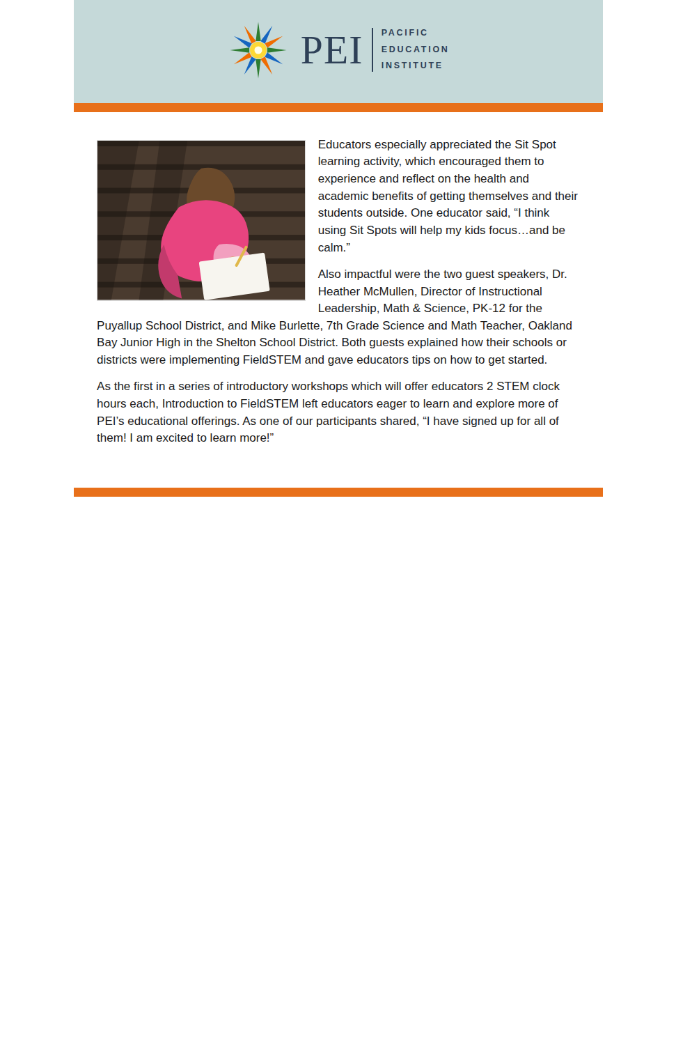PEI Pacific
Education
Institute
Educators especially appreciated the Sit Spot learning activity, which encouraged them to experience and reflect on the health and academic benefits of getting themselves and their students outside. One educator said, “I think using Sit Spots will help my kids focus…and be calm.”
Also impactful were the two guest speakers, Dr. Heather McMullen, Director of Instructional Leadership, Math & Science, PK-12 for the Puyallup School District, and Mike Burlette, 7th Grade Science and Math Teacher, Oakland Bay Junior High in the Shelton School District. Both guests explained how their schools or districts were implementing FieldSTEM and gave educators tips on how to get started.
As the first in a series of introductory workshops which will offer educators 2 STEM clock hours each, Introduction to FieldSTEM left educators eager to learn and explore more of PEI’s educational offerings. As one of our participants shared, “I have signed up for all of them! I am excited to learn more!”